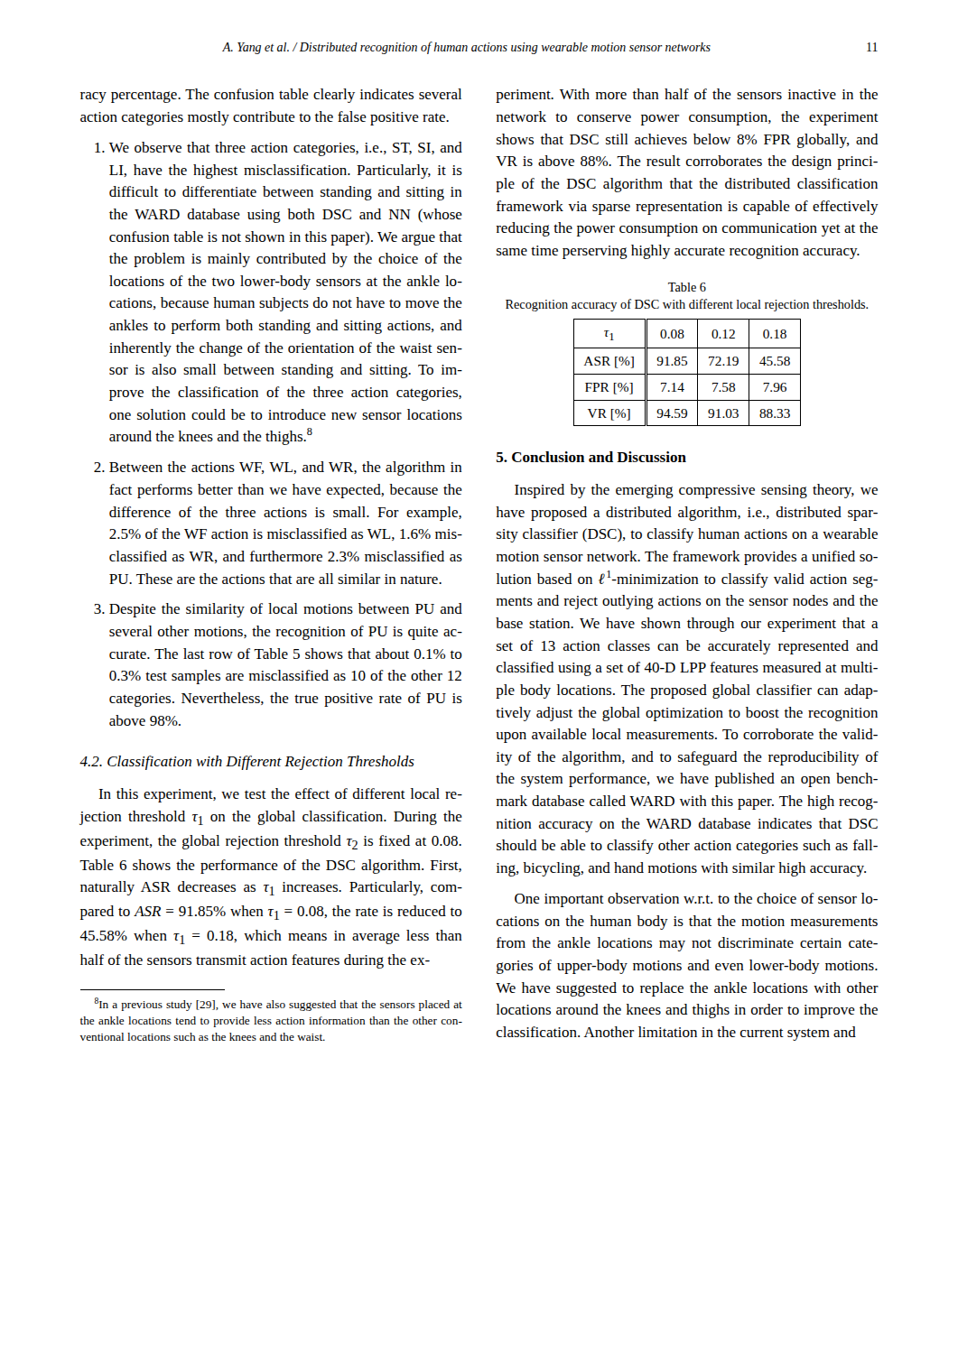A. Yang et al. / Distributed recognition of human actions using wearable motion sensor networks 11
racy percentage. The confusion table clearly indicates several action categories mostly contribute to the false positive rate.
We observe that three action categories, i.e., ST, SI, and LI, have the highest misclassification. Particularly, it is difficult to differentiate between standing and sitting in the WARD database using both DSC and NN (whose confusion table is not shown in this paper). We argue that the problem is mainly contributed by the choice of the locations of the two lower-body sensors at the ankle locations, because human subjects do not have to move the ankles to perform both standing and sitting actions, and inherently the change of the orientation of the waist sensor is also small between standing and sitting. To improve the classification of the three action categories, one solution could be to introduce new sensor locations around the knees and the thighs.8
Between the actions WF, WL, and WR, the algorithm in fact performs better than we have expected, because the difference of the three actions is small. For example, 2.5% of the WF action is misclassified as WL, 1.6% misclassified as WR, and furthermore 2.3% misclassified as PU. These are the actions that are all similar in nature.
Despite the similarity of local motions between PU and several other motions, the recognition of PU is quite accurate. The last row of Table 5 shows that about 0.1% to 0.3% test samples are misclassified as 10 of the other 12 categories. Nevertheless, the true positive rate of PU is above 98%.
4.2. Classification with Different Rejection Thresholds
In this experiment, we test the effect of different local rejection threshold τ1 on the global classification. During the experiment, the global rejection threshold τ2 is fixed at 0.08. Table 6 shows the performance of the DSC algorithm. First, naturally ASR decreases as τ1 increases. Particularly, compared to ASR = 91.85% when τ1 = 0.08, the rate is reduced to 45.58% when τ1 = 0.18, which means in average less than half of the sensors transmit action features during the ex-
8In a previous study [29], we have also suggested that the sensors placed at the ankle locations tend to provide less action information than the other conventional locations such as the knees and the waist.
periment. With more than half of the sensors inactive in the network to conserve power consumption, the experiment shows that DSC still achieves below 8% FPR globally, and VR is above 88%. The result corroborates the design principle of the DSC algorithm that the distributed classification framework via sparse representation is capable of effectively reducing the power consumption on communication yet at the same time perserving highly accurate recognition accuracy.
Table 6 Recognition accuracy of DSC with different local rejection thresholds.
| τ 1 | 0.08 | 0.12 | 0.18 |
| ASR [%] | 91.85 | 72.19 | 45.58 |
| FPR [%] | 7.14 | 7.58 | 7.96 |
| VR [%] | 94.59 | 91.03 | 88.33 |
5. Conclusion and Discussion
Inspired by the emerging compressive sensing theory, we have proposed a distributed algorithm, i.e., distributed sparsity classifier (DSC), to classify human actions on a wearable motion sensor network. The framework provides a unified solution based on ℓ1-minimization to classify valid action segments and reject outlying actions on the sensor nodes and the base station. We have shown through our experiment that a set of 13 action classes can be accurately represented and classified using a set of 40-D LPP features measured at multiple body locations. The proposed global classifier can adaptively adjust the global optimization to boost the recognition upon available local measurements. To corroborate the validity of the algorithm, and to safeguard the reproducibility of the system performance, we have published an open benchmark database called WARD with this paper. The high recognition accuracy on the WARD database indicates that DSC should be able to classify other action categories such as falling, bicycling, and hand motions with similar high accuracy.
One important observation w.r.t. to the choice of sensor locations on the human body is that the motion measurements from the ankle locations may not discriminate certain categories of upper-body motions and even lower-body motions. We have suggested to replace the ankle locations with other locations around the knees and thighs in order to improve the classification. Another limitation in the current system and